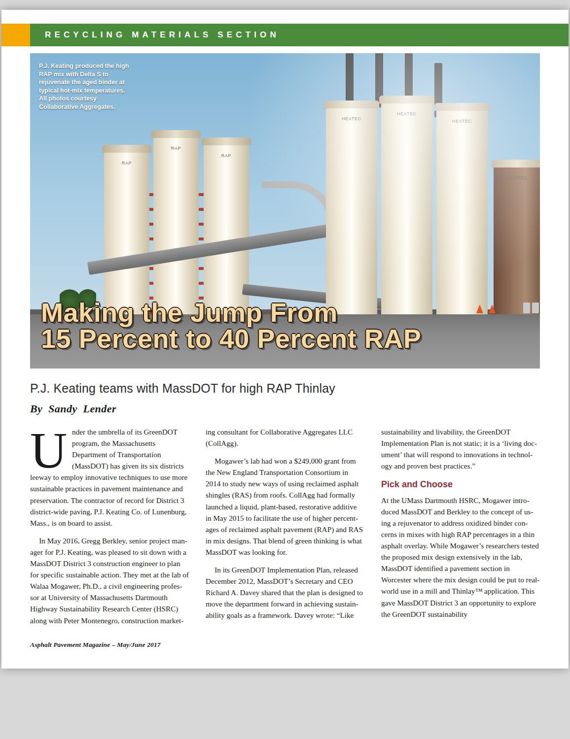Recycling Materials Section
RAP
RAP
RAP
HEATEC
HEATEC
HEATEC
HEATEC
P.J. Keating produced the high RAP mix with Delta S to rejuvenate the aged binder at typical hot-mix temperatures. All photos courtesy Collaborative Aggregates.
Making the Jump From 15 Percent to 40 Percent RAP
P.J. Keating teams with MassDOT for high RAP Thinlay
By Sandy Lender
Under the umbrella of its GreenDOT program, the Massachusetts Department of Transportation (MassDOT) has given its six districts leeway to employ innovative techniques to use more sustainable practices in pavement maintenance and preservation. The contractor of record for District 3 district-wide paving, P.J. Keating Co. of Lunenburg, Mass., is on board to assist.
In May 2016, Gregg Berkley, senior project manager for P.J. Keating, was pleased to sit down with a MassDOT District 3 construction engineer to plan for specific sustainable action. They met at the lab of Walaa Mogawer, Ph.D., a civil engineering professor at University of Massachusetts Dartmouth Highway Sustainability Research Center (HSRC) along with Peter Montenegro, construction marketing consultant for Collaborative Aggregates LLC (CollAgg).
Mogawer’s lab had won a $249,000 grant from the New England Transportation Consortium in 2014 to study new ways of using reclaimed asphalt shingles (RAS) from roofs. CollAgg had formally launched a liquid, plant-based, restorative additive in May 2015 to facilitate the use of higher percentages of reclaimed asphalt pavement (RAP) and RAS in mix designs. That blend of green thinking is what MassDOT was looking for.
In its GreenDOT Implementation Plan, released December 2012, MassDOT’s Secretary and CEO Richard A. Davey shared that the plan is designed to move the department forward in achieving sustainability goals as a framework. Davey wrote: “Like sustainability and livability, the GreenDOT Implementation Plan is not static; it is a ‘living document’ that will respond to innovations in technology and proven best practices.”
Pick and Choose
At the UMass Dartmouth HSRC, Mogawer introduced MassDOT and Berkley to the concept of using a rejuvenator to address oxidized binder concerns in mixes with high RAP percentages in a thin asphalt overlay. While Mogawer’s researchers tested the proposed mix design extensively in the lab, MassDOT identified a pavement section in Worcester where the mix design could be put to real-world use in a mill and Thinlay™ application. This gave MassDOT District 3 an opportunity to explore the GreenDOT sustainability
Asphalt Pavement Magazine – May/June 2017